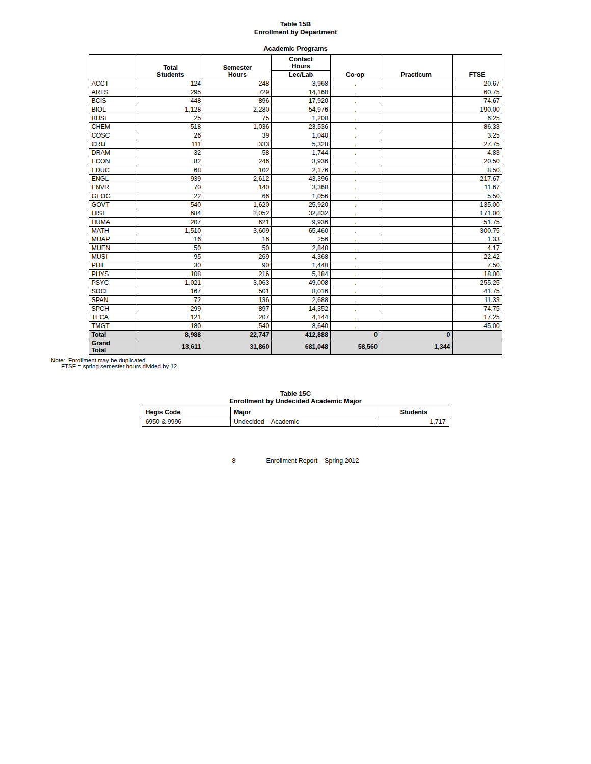Table 15B
Enrollment by Department
Academic Programs
| | Total Students | Semester Hours | Contact Hours | Co-op | Practicum | FTSE |
| --- | --- | --- | --- | --- | --- | --- |
| Lec/Lab |
| ACCT | 124 | 248 | 3,968 | . | | 20.67 |
| ARTS | 295 | 729 | 14,160 | . | | 60.75 |
| BCIS | 448 | 896 | 17,920 | . | | 74.67 |
| BIOL | 1,128 | 2,280 | 54,976 | . | | 190.00 |
| BUSI | 25 | 75 | 1,200 | . | | 6.25 |
| CHEM | 518 | 1,036 | 23,536 | . | | 86.33 |
| COSC | 26 | 39 | 1,040 | . | | 3.25 |
| CRIJ | 111 | 333 | 5,328 | . | | 27.75 |
| DRAM | 32 | 58 | 1,744 | . | | 4.83 |
| ECON | 82 | 246 | 3,936 | . | | 20.50 |
| EDUC | 68 | 102 | 2,176 | . | | 8.50 |
| ENGL | 939 | 2,612 | 43,396 | . | | 217.67 |
| ENVR | 70 | 140 | 3,360 | . | | 11.67 |
| GEOG | 22 | 66 | 1,056 | . | | 5.50 |
| GOVT | 540 | 1,620 | 25,920 | . | | 135.00 |
| HIST | 684 | 2,052 | 32,832 | . | | 171.00 |
| HUMA | 207 | 621 | 9,936 | . | | 51.75 |
| MATH | 1,510 | 3,609 | 65,460 | . | | 300.75 |
| MUAP | 16 | 16 | 256 | . | | 1.33 |
| MUEN | 50 | 50 | 2,848 | . | | 4.17 |
| MUSI | 95 | 269 | 4,368 | . | | 22.42 |
| PHIL | 30 | 90 | 1,440 | . | | 7.50 |
| PHYS | 108 | 216 | 5,184 | . | | 18.00 |
| PSYC | 1,021 | 3,063 | 49,008 | . | | 255.25 |
| SOCI | 167 | 501 | 8,016 | . | | 41.75 |
| SPAN | 72 | 136 | 2,688 | . | | 11.33 |
| SPCH | 299 | 897 | 14,352 | . | | 74.75 |
| TECA | 121 | 207 | 4,144 | . | | 17.25 |
| TMGT | 180 | 540 | 8,640 | . | | 45.00 |
| Total | 8,988 | 22,747 | 412,888 | 0 | 0 | |
| Grand Total | 13,611 | 31,860 | 681,048 | 58,560 | 1,344 | |
Note: Enrollment may be duplicated.
FTSE = spring semester hours divided by 12.
Table 15C
Enrollment by Undecided Academic Major
| Hegis Code | Major | Students |
| --- | --- | --- |
| 6950 & 9996 | Undecided – Academic | 1,717 |
8 Enrollment Report – Spring 2012